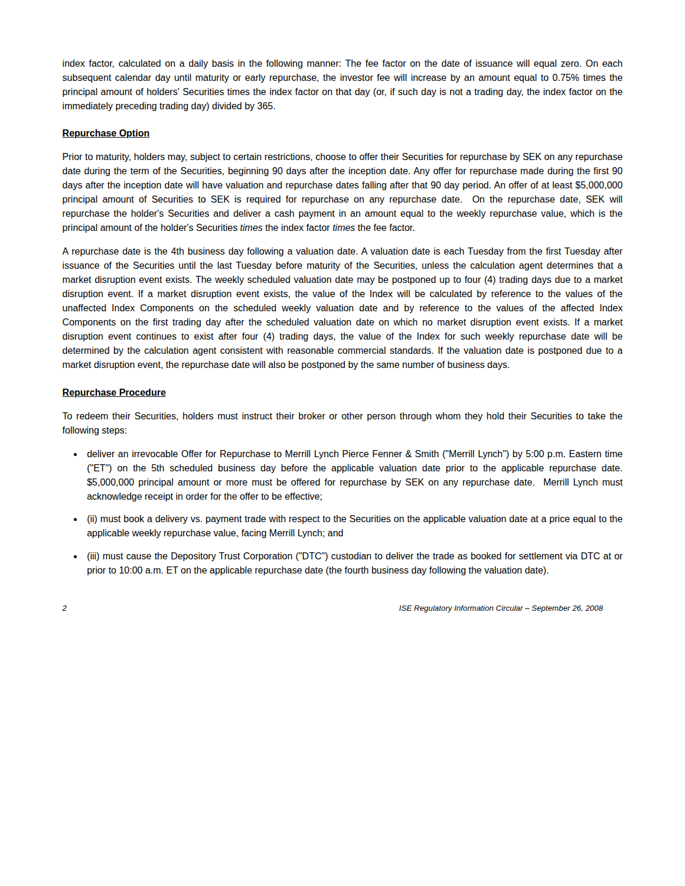index factor, calculated on a daily basis in the following manner: The fee factor on the date of issuance will equal zero. On each subsequent calendar day until maturity or early repurchase, the investor fee will increase by an amount equal to 0.75% times the principal amount of holders' Securities times the index factor on that day (or, if such day is not a trading day, the index factor on the immediately preceding trading day) divided by 365.
Repurchase Option
Prior to maturity, holders may, subject to certain restrictions, choose to offer their Securities for repurchase by SEK on any repurchase date during the term of the Securities, beginning 90 days after the inception date. Any offer for repurchase made during the first 90 days after the inception date will have valuation and repurchase dates falling after that 90 day period. An offer of at least $5,000,000 principal amount of Securities to SEK is required for repurchase on any repurchase date. On the repurchase date, SEK will repurchase the holder's Securities and deliver a cash payment in an amount equal to the weekly repurchase value, which is the principal amount of the holder's Securities times the index factor times the fee factor.
A repurchase date is the 4th business day following a valuation date. A valuation date is each Tuesday from the first Tuesday after issuance of the Securities until the last Tuesday before maturity of the Securities, unless the calculation agent determines that a market disruption event exists. The weekly scheduled valuation date may be postponed up to four (4) trading days due to a market disruption event. If a market disruption event exists, the value of the Index will be calculated by reference to the values of the unaffected Index Components on the scheduled weekly valuation date and by reference to the values of the affected Index Components on the first trading day after the scheduled valuation date on which no market disruption event exists. If a market disruption event continues to exist after four (4) trading days, the value of the Index for such weekly repurchase date will be determined by the calculation agent consistent with reasonable commercial standards. If the valuation date is postponed due to a market disruption event, the repurchase date will also be postponed by the same number of business days.
Repurchase Procedure
To redeem their Securities, holders must instruct their broker or other person through whom they hold their Securities to take the following steps:
deliver an irrevocable Offer for Repurchase to Merrill Lynch Pierce Fenner & Smith ("Merrill Lynch") by 5:00 p.m. Eastern time ("ET") on the 5th scheduled business day before the applicable valuation date prior to the applicable repurchase date. $5,000,000 principal amount or more must be offered for repurchase by SEK on any repurchase date. Merrill Lynch must acknowledge receipt in order for the offer to be effective;
(ii) must book a delivery vs. payment trade with respect to the Securities on the applicable valuation date at a price equal to the applicable weekly repurchase value, facing Merrill Lynch; and
(iii) must cause the Depository Trust Corporation ("DTC") custodian to deliver the trade as booked for settlement via DTC at or prior to 10:00 a.m. ET on the applicable repurchase date (the fourth business day following the valuation date).
2 ISE Regulatory Information Circular – September 26, 2008